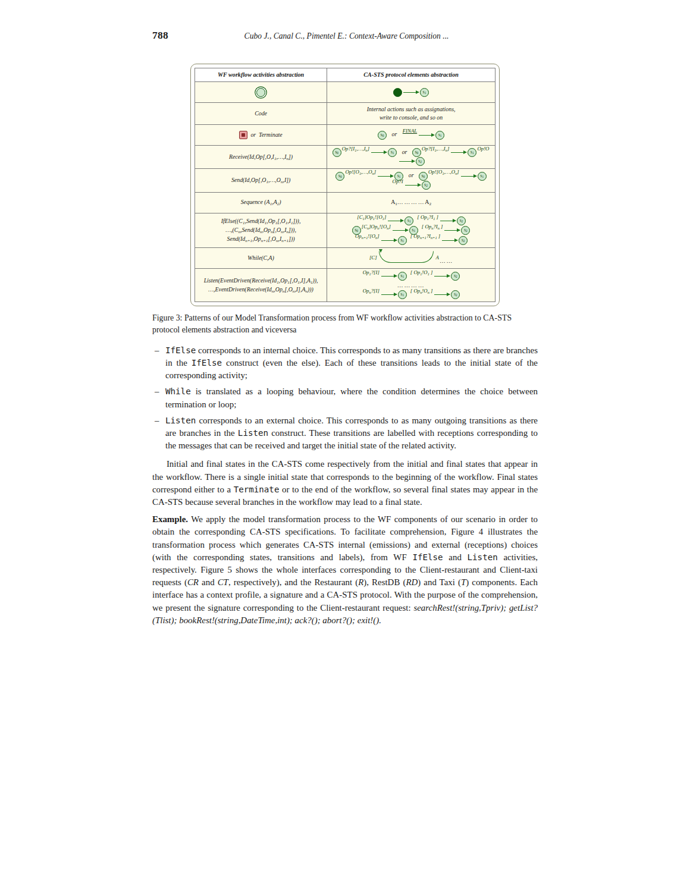788 Cubo J., Canal C., Pimentel E.: Context-Aware Composition ...
| WF workflow activities abstraction | CA-STS protocol elements abstraction |
| --- | --- |
| | s 1 |
| Code | Internal actions such as assignations, write to console, and so on |
| or Terminate | s 0 or FINAL s 1 |
| Receive(Id,Op[,O,I 1 ,…,I n ]) | s 0 Op?[I 1 ,…,I n ] s 1 or s 0 Op?[I 1 ,…,I n ] s 1 Op!O s 2 |
| Send(Id,Op[,O 1 ,…,O n ,I]) | s 0 Op![O 1 ,…,O n ] s 1 or s 0 Op![O 1 ,…,O n ] s 1 Op?I s 2 |
| Sequence (A 1 ,A 2 ) | A 1 ………… A 2 |
| IfElse((C 1 ,Send(Id 1 ,Op 1 [,O 1 ,I 1 ])), …,(C n ,Send(Id n ,Op n [,O n ,I n ])), Send(Id n+1 ,Op n+1 [,O n ,I n+1 ])) | [C 1 ]Op 1 ![O 1 ] s 1 [ Op 1 ?I 1 ] s 2 s 0 [C n ]Op n ![O n ] s 1 [ Op n ?I n ] s 2 Op n+1 ![O n ] s 1 [ Op n+1 ?I n+1 ] s 2 |
| While(C,A) | [C] A …… |
| Listen(EventDriven(Receive(Id 1 ,Op 1 [,O 1 ,I],A 1 )), …,EventDriven(Receive(Id n ,Op n [,O n ,I],A n ))) | Op 1 ?[I] s 1 [ Op 1 !O 1 ] s 2 ………… Op n ?[I] s 1 [ Op n !O n ] s 2 |
Figure 3: Patterns of our Model Transformation process from WF workflow activities abstraction to CA-STS protocol elements abstraction and viceversa
IfElse corresponds to an internal choice. This corresponds to as many transitions as there are branches in the IfElse construct (even the else). Each of these transitions leads to the initial state of the corresponding activity;
While is translated as a looping behaviour, where the condition determines the choice between termination or loop;
Listen corresponds to an external choice. This corresponds to as many outgoing transitions as there are branches in the Listen construct. These transitions are labelled with receptions corresponding to the messages that can be received and target the initial state of the related activity.
Initial and final states in the CA-STS come respectively from the initial and final states that appear in the workflow. There is a single initial state that corresponds to the beginning of the workflow. Final states correspond either to a Terminate or to the end of the workflow, so several final states may appear in the CA-STS because several branches in the workflow may lead to a final state.
Example. We apply the model transformation process to the WF components of our scenario in order to obtain the corresponding CA-STS specifications. To facilitate comprehension, Figure 4 illustrates the transformation process which generates CA-STS internal (emissions) and external (receptions) choices (with the corresponding states, transitions and labels), from WF IfElse and Listen activities, respectively. Figure 5 shows the whole interfaces corresponding to the Client-restaurant and Client-taxi requests (CR and CT, respectively), and the Restaurant (R), RestDB (RD) and Taxi (T) components. Each interface has a context profile, a signature and a CA-STS protocol. With the purpose of the comprehension, we present the signature corresponding to the Client-restaurant request: searchRest!(string,Tpriv); getList?(Tlist); bookRest!(string,DateTime,int); ack?(); abort?(); exit!().